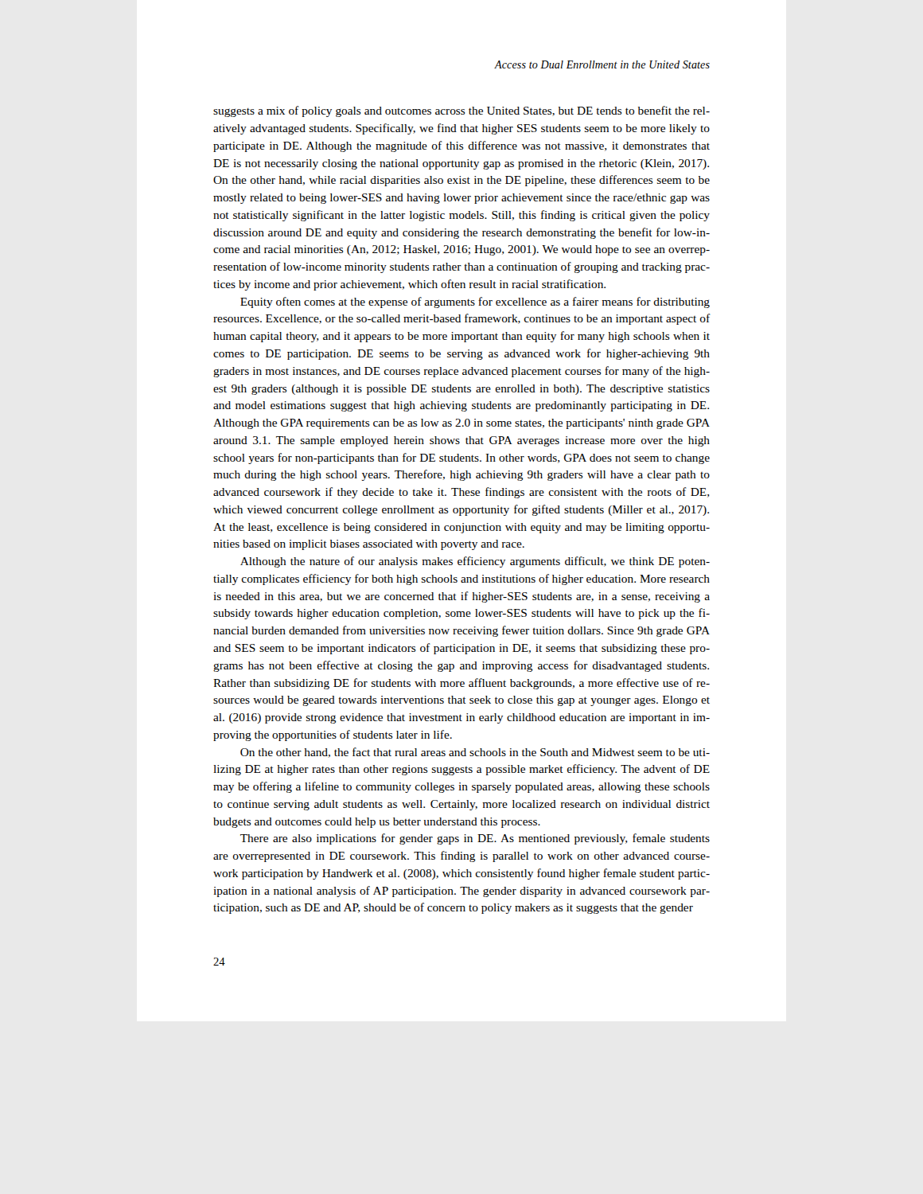Access to Dual Enrollment in the United States
suggests a mix of policy goals and outcomes across the United States, but DE tends to benefit the relatively advantaged students. Specifically, we find that higher SES students seem to be more likely to participate in DE. Although the magnitude of this difference was not massive, it demonstrates that DE is not necessarily closing the national opportunity gap as promised in the rhetoric (Klein, 2017). On the other hand, while racial disparities also exist in the DE pipeline, these differences seem to be mostly related to being lower-SES and having lower prior achievement since the race/ethnic gap was not statistically significant in the latter logistic models. Still, this finding is critical given the policy discussion around DE and equity and considering the research demonstrating the benefit for low-income and racial minorities (An, 2012; Haskel, 2016; Hugo, 2001). We would hope to see an overrepresentation of low-income minority students rather than a continuation of grouping and tracking practices by income and prior achievement, which often result in racial stratification.
Equity often comes at the expense of arguments for excellence as a fairer means for distributing resources. Excellence, or the so-called merit-based framework, continues to be an important aspect of human capital theory, and it appears to be more important than equity for many high schools when it comes to DE participation. DE seems to be serving as advanced work for higher-achieving 9th graders in most instances, and DE courses replace advanced placement courses for many of the highest 9th graders (although it is possible DE students are enrolled in both). The descriptive statistics and model estimations suggest that high achieving students are predominantly participating in DE. Although the GPA requirements can be as low as 2.0 in some states, the participants' ninth grade GPA around 3.1. The sample employed herein shows that GPA averages increase more over the high school years for non-participants than for DE students. In other words, GPA does not seem to change much during the high school years. Therefore, high achieving 9th graders will have a clear path to advanced coursework if they decide to take it. These findings are consistent with the roots of DE, which viewed concurrent college enrollment as opportunity for gifted students (Miller et al., 2017). At the least, excellence is being considered in conjunction with equity and may be limiting opportunities based on implicit biases associated with poverty and race.
Although the nature of our analysis makes efficiency arguments difficult, we think DE potentially complicates efficiency for both high schools and institutions of higher education. More research is needed in this area, but we are concerned that if higher-SES students are, in a sense, receiving a subsidy towards higher education completion, some lower-SES students will have to pick up the financial burden demanded from universities now receiving fewer tuition dollars. Since 9th grade GPA and SES seem to be important indicators of participation in DE, it seems that subsidizing these programs has not been effective at closing the gap and improving access for disadvantaged students. Rather than subsidizing DE for students with more affluent backgrounds, a more effective use of resources would be geared towards interventions that seek to close this gap at younger ages. Elongo et al. (2016) provide strong evidence that investment in early childhood education are important in improving the opportunities of students later in life.
On the other hand, the fact that rural areas and schools in the South and Midwest seem to be utilizing DE at higher rates than other regions suggests a possible market efficiency. The advent of DE may be offering a lifeline to community colleges in sparsely populated areas, allowing these schools to continue serving adult students as well. Certainly, more localized research on individual district budgets and outcomes could help us better understand this process.
There are also implications for gender gaps in DE. As mentioned previously, female students are overrepresented in DE coursework. This finding is parallel to work on other advanced coursework participation by Handwerk et al. (2008), which consistently found higher female student participation in a national analysis of AP participation. The gender disparity in advanced coursework participation, such as DE and AP, should be of concern to policy makers as it suggests that the gender
24